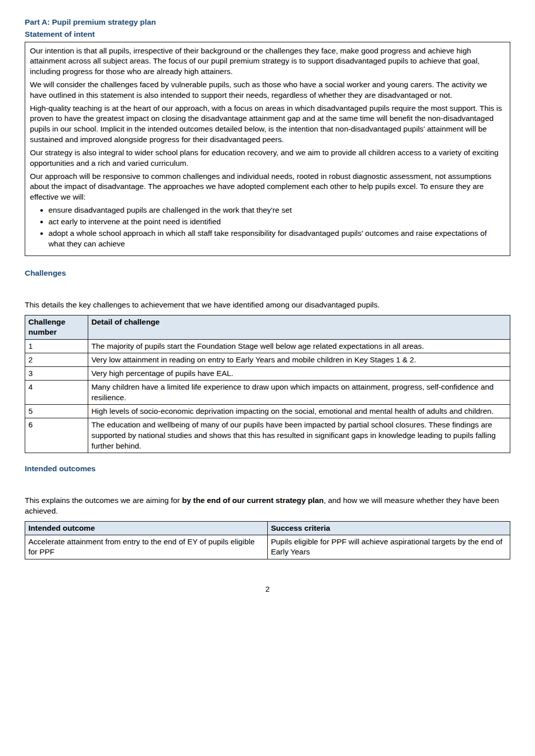Part A: Pupil premium strategy plan
Statement of intent
Our intention is that all pupils, irrespective of their background or the challenges they face, make good progress and achieve high attainment across all subject areas. The focus of our pupil premium strategy is to support disadvantaged pupils to achieve that goal, including progress for those who are already high attainers.
We will consider the challenges faced by vulnerable pupils, such as those who have a social worker and young carers. The activity we have outlined in this statement is also intended to support their needs, regardless of whether they are disadvantaged or not.
High-quality teaching is at the heart of our approach, with a focus on areas in which disadvantaged pupils require the most support. This is proven to have the greatest impact on closing the disadvantage attainment gap and at the same time will benefit the non-disadvantaged pupils in our school. Implicit in the intended outcomes detailed below, is the intention that non-disadvantaged pupils' attainment will be sustained and improved alongside progress for their disadvantaged peers.
Our strategy is also integral to wider school plans for education recovery, and we aim to provide all children access to a variety of exciting opportunities and a rich and varied curriculum.
Our approach will be responsive to common challenges and individual needs, rooted in robust diagnostic assessment, not assumptions about the impact of disadvantage. The approaches we have adopted complement each other to help pupils excel. To ensure they are effective we will:
ensure disadvantaged pupils are challenged in the work that they're set
act early to intervene at the point need is identified
adopt a whole school approach in which all staff take responsibility for disadvantaged pupils' outcomes and raise expectations of what they can achieve
Challenges
This details the key challenges to achievement that we have identified among our disadvantaged pupils.
| Challenge number | Detail of challenge |
| --- | --- |
| 1 | The majority of pupils start the Foundation Stage well below age related expectations in all areas. |
| 2 | Very low attainment in reading on entry to Early Years and mobile children in Key Stages 1 & 2. |
| 3 | Very high percentage of pupils have EAL. |
| 4 | Many children have a limited life experience to draw upon which impacts on attainment, progress, self-confidence and resilience. |
| 5 | High levels of socio-economic deprivation impacting on the social, emotional and mental health of adults and children. |
| 6 | The education and wellbeing of many of our pupils have been impacted by partial school closures. These findings are supported by national studies and shows that this has resulted in significant gaps in knowledge leading to pupils falling further behind. |
Intended outcomes
This explains the outcomes we are aiming for by the end of our current strategy plan, and how we will measure whether they have been achieved.
| Intended outcome | Success criteria |
| --- | --- |
| Accelerate attainment from entry to the end of EY of pupils eligible for PPF | Pupils eligible for PPF will achieve aspirational targets by the end of Early Years |
2